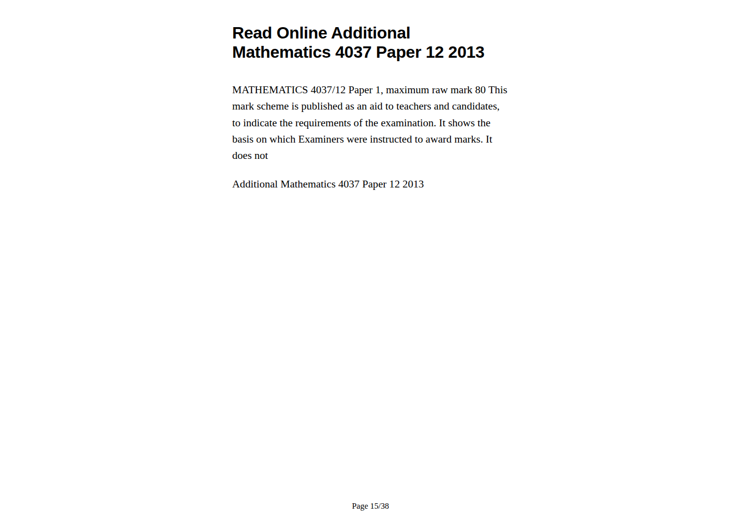Read Online Additional Mathematics 4037 Paper 12 2013
MATHEMATICS 4037/12 Paper 1, maximum raw mark 80 This mark scheme is published as an aid to teachers and candidates, to indicate the requirements of the examination. It shows the basis on which Examiners were instructed to award marks. It does not
Additional Mathematics 4037 Paper 12 2013
Page 15/38